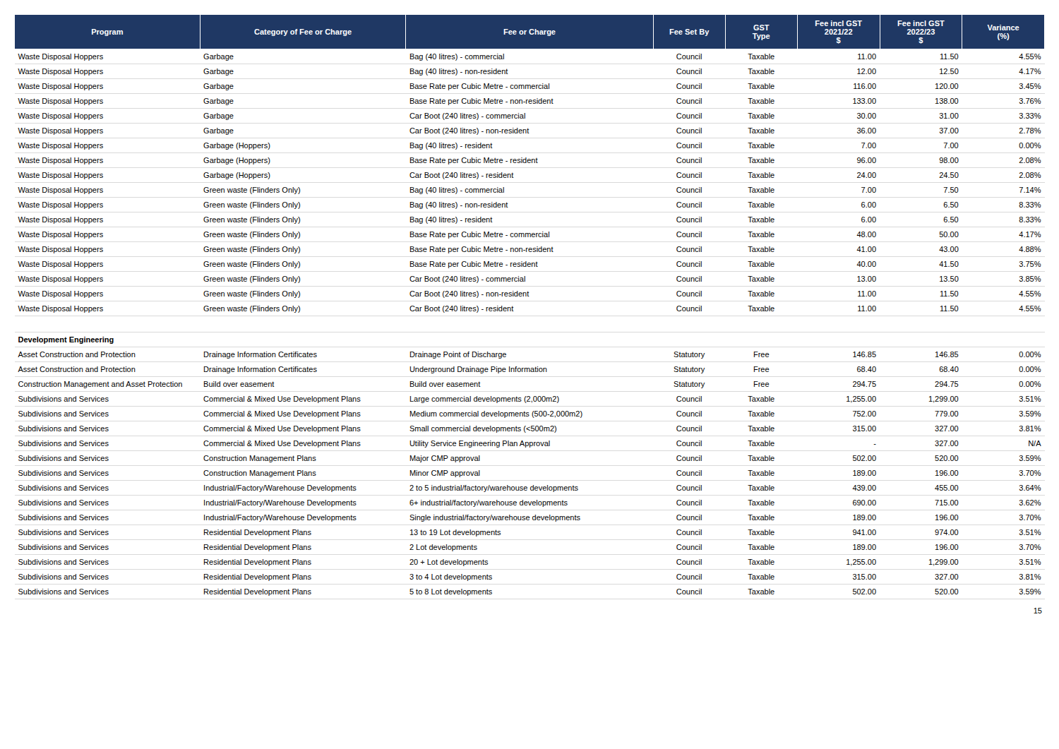| Program | Category of Fee or Charge | Fee or Charge | Fee Set By | GST Type | Fee incl GST 2021/22 $ | Fee incl GST 2022/23 $ | Variance (%) |
| --- | --- | --- | --- | --- | --- | --- | --- |
| Waste Disposal Hoppers | Garbage | Bag (40 litres) - commercial | Council | Taxable | 11.00 | 11.50 | 4.55% |
| Waste Disposal Hoppers | Garbage | Bag (40 litres) - non-resident | Council | Taxable | 12.00 | 12.50 | 4.17% |
| Waste Disposal Hoppers | Garbage | Base Rate per Cubic Metre - commercial | Council | Taxable | 116.00 | 120.00 | 3.45% |
| Waste Disposal Hoppers | Garbage | Base Rate per Cubic Metre - non-resident | Council | Taxable | 133.00 | 138.00 | 3.76% |
| Waste Disposal Hoppers | Garbage | Car Boot (240 litres) - commercial | Council | Taxable | 30.00 | 31.00 | 3.33% |
| Waste Disposal Hoppers | Garbage | Car Boot (240 litres) - non-resident | Council | Taxable | 36.00 | 37.00 | 2.78% |
| Waste Disposal Hoppers | Garbage (Hoppers) | Bag (40 litres) - resident | Council | Taxable | 7.00 | 7.00 | 0.00% |
| Waste Disposal Hoppers | Garbage (Hoppers) | Base Rate per Cubic Metre - resident | Council | Taxable | 96.00 | 98.00 | 2.08% |
| Waste Disposal Hoppers | Garbage (Hoppers) | Car Boot (240 litres) - resident | Council | Taxable | 24.00 | 24.50 | 2.08% |
| Waste Disposal Hoppers | Green waste (Flinders Only) | Bag (40 litres) - commercial | Council | Taxable | 7.00 | 7.50 | 7.14% |
| Waste Disposal Hoppers | Green waste (Flinders Only) | Bag (40 litres) - non-resident | Council | Taxable | 6.00 | 6.50 | 8.33% |
| Waste Disposal Hoppers | Green waste (Flinders Only) | Bag (40 litres) - resident | Council | Taxable | 6.00 | 6.50 | 8.33% |
| Waste Disposal Hoppers | Green waste (Flinders Only) | Base Rate per Cubic Metre - commercial | Council | Taxable | 48.00 | 50.00 | 4.17% |
| Waste Disposal Hoppers | Green waste (Flinders Only) | Base Rate per Cubic Metre - non-resident | Council | Taxable | 41.00 | 43.00 | 4.88% |
| Waste Disposal Hoppers | Green waste (Flinders Only) | Base Rate per Cubic Metre - resident | Council | Taxable | 40.00 | 41.50 | 3.75% |
| Waste Disposal Hoppers | Green waste (Flinders Only) | Car Boot (240 litres) - commercial | Council | Taxable | 13.00 | 13.50 | 3.85% |
| Waste Disposal Hoppers | Green waste (Flinders Only) | Car Boot (240 litres) - non-resident | Council | Taxable | 11.00 | 11.50 | 4.55% |
| Waste Disposal Hoppers | Green waste (Flinders Only) | Car Boot (240 litres) - resident | Council | Taxable | 11.00 | 11.50 | 4.55% |
| Development Engineering | | | | | | | |
| Asset Construction and Protection | Drainage Information Certificates | Drainage Point of Discharge | Statutory | Free | 146.85 | 146.85 | 0.00% |
| Asset Construction and Protection | Drainage Information Certificates | Underground Drainage Pipe Information | Statutory | Free | 68.40 | 68.40 | 0.00% |
| Construction Management and Asset Protection | Build over easement | Build over easement | Statutory | Free | 294.75 | 294.75 | 0.00% |
| Subdivisions and Services | Commercial & Mixed Use Development Plans | Large commercial developments (2,000m2) | Council | Taxable | 1,255.00 | 1,299.00 | 3.51% |
| Subdivisions and Services | Commercial & Mixed Use Development Plans | Medium commercial developments (500-2,000m2) | Council | Taxable | 752.00 | 779.00 | 3.59% |
| Subdivisions and Services | Commercial & Mixed Use Development Plans | Small commercial developments (<500m2) | Council | Taxable | 315.00 | 327.00 | 3.81% |
| Subdivisions and Services | Commercial & Mixed Use Development Plans | Utility Service Engineering Plan Approval | Council | Taxable | - | 327.00 | N/A |
| Subdivisions and Services | Construction Management Plans | Major CMP approval | Council | Taxable | 502.00 | 520.00 | 3.59% |
| Subdivisions and Services | Construction Management Plans | Minor CMP approval | Council | Taxable | 189.00 | 196.00 | 3.70% |
| Subdivisions and Services | Industrial/Factory/Warehouse Developments | 2 to 5 industrial/factory/warehouse developments | Council | Taxable | 439.00 | 455.00 | 3.64% |
| Subdivisions and Services | Industrial/Factory/Warehouse Developments | 6+ industrial/factory/warehouse developments | Council | Taxable | 690.00 | 715.00 | 3.62% |
| Subdivisions and Services | Industrial/Factory/Warehouse Developments | Single industrial/factory/warehouse developments | Council | Taxable | 189.00 | 196.00 | 3.70% |
| Subdivisions and Services | Residential Development Plans | 13 to 19 Lot developments | Council | Taxable | 941.00 | 974.00 | 3.51% |
| Subdivisions and Services | Residential Development Plans | 2 Lot developments | Council | Taxable | 189.00 | 196.00 | 3.70% |
| Subdivisions and Services | Residential Development Plans | 20 + Lot developments | Council | Taxable | 1,255.00 | 1,299.00 | 3.51% |
| Subdivisions and Services | Residential Development Plans | 3 to 4 Lot developments | Council | Taxable | 315.00 | 327.00 | 3.81% |
| Subdivisions and Services | Residential Development Plans | 5 to 8 Lot developments | Council | Taxable | 502.00 | 520.00 | 3.59% |
15